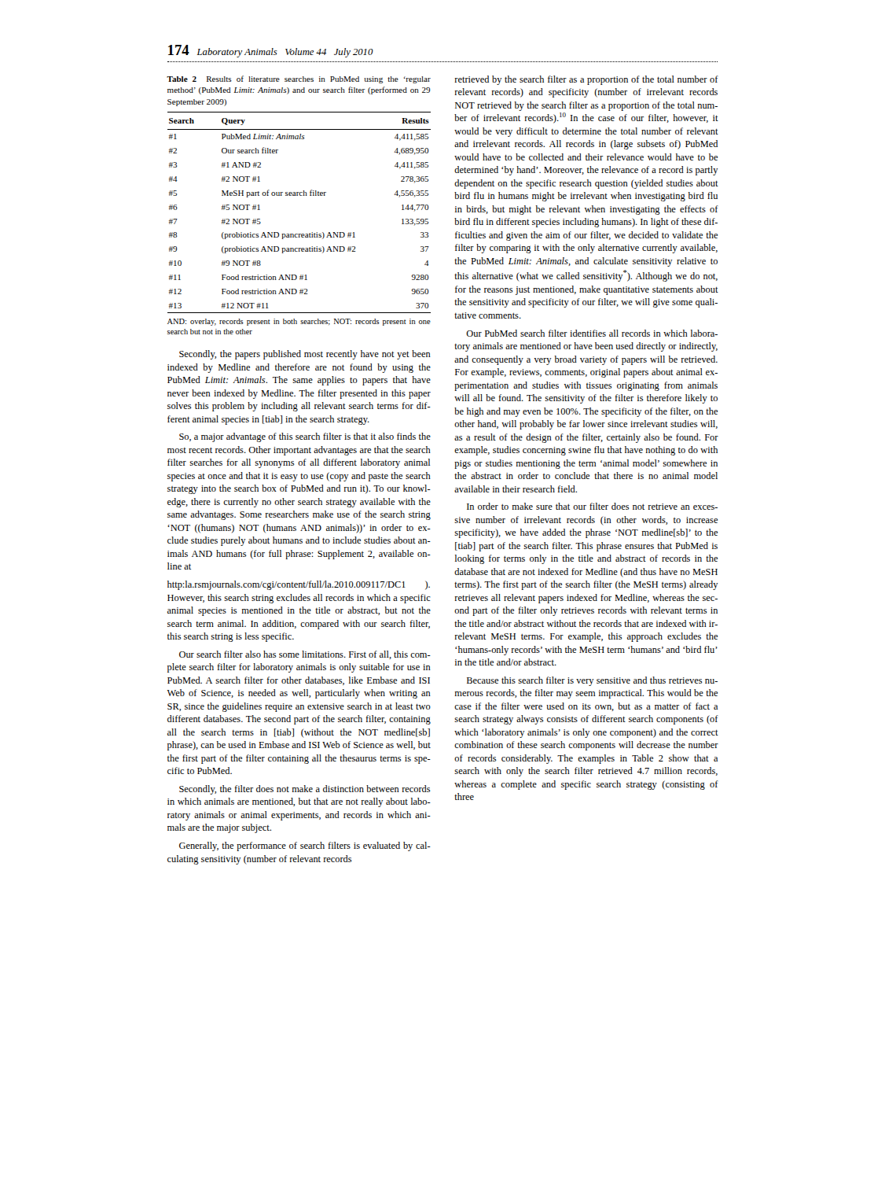174 Laboratory Animals Volume 44 July 2010
Table 2 Results of literature searches in PubMed using the ‘regular method’ (PubMed Limit: Animals) and our search filter (performed on 29 September 2009)
| Search | Query | Results |
| --- | --- | --- |
| #1 | PubMed Limit: Animals | 4,411,585 |
| #2 | Our search filter | 4,689,950 |
| #3 | #1 AND #2 | 4,411,585 |
| #4 | #2 NOT #1 | 278,365 |
| #5 | MeSH part of our search filter | 4,556,355 |
| #6 | #5 NOT #1 | 144,770 |
| #7 | #2 NOT #5 | 133,595 |
| #8 | (probiotics AND pancreatitis) AND #1 | 33 |
| #9 | (probiotics AND pancreatitis) AND #2 | 37 |
| #10 | #9 NOT #8 | 4 |
| #11 | Food restriction AND #1 | 9280 |
| #12 | Food restriction AND #2 | 9650 |
| #13 | #12 NOT #11 | 370 |
AND: overlay, records present in both searches; NOT: records present in one search but not in the other
Secondly, the papers published most recently have not yet been indexed by Medline and therefore are not found by using the PubMed Limit: Animals. The same applies to papers that have never been indexed by Medline. The filter presented in this paper solves this problem by including all relevant search terms for different animal species in [tiab] in the search strategy.
So, a major advantage of this search filter is that it also finds the most recent records. Other important advantages are that the search filter searches for all synonyms of all different laboratory animal species at once and that it is easy to use (copy and paste the search strategy into the search box of PubMed and run it). To our knowledge, there is currently no other search strategy available with the same advantages. Some researchers make use of the search string ‘NOT ((humans) NOT (humans AND animals))’ in order to exclude studies purely about humans and to include studies about animals AND humans (for full phrase: Supplement 2, available online at
http:la.rsmjournals.com/cgi/content/full/la.2010.009117/DC1 ). However, this search string excludes all records in which a specific animal species is mentioned in the title or abstract, but not the search term animal. In addition, compared with our search filter, this search string is less specific.
Our search filter also has some limitations. First of all, this complete search filter for laboratory animals is only suitable for use in PubMed. A search filter for other databases, like Embase and ISI Web of Science, is needed as well, particularly when writing an SR, since the guidelines require an extensive search in at least two different databases. The second part of the search filter, containing all the search terms in [tiab] (without the NOT medline[sb] phrase), can be used in Embase and ISI Web of Science as well, but the first part of the filter containing all the thesaurus terms is specific to PubMed.
Secondly, the filter does not make a distinction between records in which animals are mentioned, but that are not really about laboratory animals or animal experiments, and records in which animals are the major subject.
Generally, the performance of search filters is evaluated by calculating sensitivity (number of relevant records
retrieved by the search filter as a proportion of the total number of relevant records) and specificity (number of irrelevant records NOT retrieved by the search filter as a proportion of the total number of irrelevant records).10 In the case of our filter, however, it would be very difficult to determine the total number of relevant and irrelevant records. All records in (large subsets of) PubMed would have to be collected and their relevance would have to be determined ‘by hand’. Moreover, the relevance of a record is partly dependent on the specific research question (yielded studies about bird flu in humans might be irrelevant when investigating bird flu in birds, but might be relevant when investigating the effects of bird flu in different species including humans). In light of these difficulties and given the aim of our filter, we decided to validate the filter by comparing it with the only alternative currently available, the PubMed Limit: Animals, and calculate sensitivity relative to this alternative (what we called sensitivity*). Although we do not, for the reasons just mentioned, make quantitative statements about the sensitivity and specificity of our filter, we will give some qualitative comments.
Our PubMed search filter identifies all records in which laboratory animals are mentioned or have been used directly or indirectly, and consequently a very broad variety of papers will be retrieved. For example, reviews, comments, original papers about animal experimentation and studies with tissues originating from animals will all be found. The sensitivity of the filter is therefore likely to be high and may even be 100%. The specificity of the filter, on the other hand, will probably be far lower since irrelevant studies will, as a result of the design of the filter, certainly also be found. For example, studies concerning swine flu that have nothing to do with pigs or studies mentioning the term ‘animal model’ somewhere in the abstract in order to conclude that there is no animal model available in their research field.
In order to make sure that our filter does not retrieve an excessive number of irrelevant records (in other words, to increase specificity), we have added the phrase ‘NOT medline[sb]’ to the [tiab] part of the search filter. This phrase ensures that PubMed is looking for terms only in the title and abstract of records in the database that are not indexed for Medline (and thus have no MeSH terms). The first part of the search filter (the MeSH terms) already retrieves all relevant papers indexed for Medline, whereas the second part of the filter only retrieves records with relevant terms in the title and/or abstract without the records that are indexed with irrelevant MeSH terms. For example, this approach excludes the ‘humans-only records’ with the MeSH term ‘humans’ and ‘bird flu’ in the title and/or abstract.
Because this search filter is very sensitive and thus retrieves numerous records, the filter may seem impractical. This would be the case if the filter were used on its own, but as a matter of fact a search strategy always consists of different search components (of which ‘laboratory animals’ is only one component) and the correct combination of these search components will decrease the number of records considerably. The examples in Table 2 show that a search with only the search filter retrieved 4.7 million records, whereas a complete and specific search strategy (consisting of three